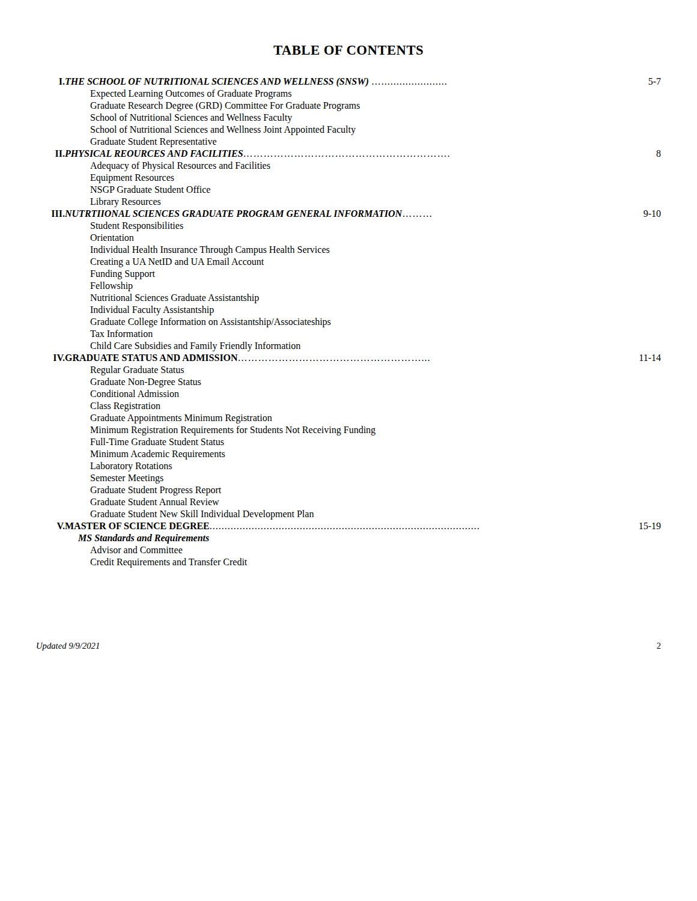TABLE OF CONTENTS
| I. | THE SCHOOL OF NUTRITIONAL SCIENCES AND WELLNESS (SNSW) …...................... Expected Learning Outcomes of Graduate Programs Graduate Research Degree (GRD) Committee For Graduate Programs School of Nutritional Sciences and Wellness Faculty School of Nutritional Sciences and Wellness Joint Appointed Faculty Graduate Student Representative | 5-7 |
| II. | PHYSICAL REOURCES AND FACILITIES ……………………………………………………. Adequacy of Physical Resources and Facilities Equipment Resources NSGP Graduate Student Office Library Resources | 8 |
| III. | NUTRTIIONAL SCIENCES GRADUATE PROGRAM GENERAL INFORMATION ……… Student Responsibilities Orientation Individual Health Insurance Through Campus Health Services Creating a UA NetID and UA Email Account Funding Support Fellowship Nutritional Sciences Graduate Assistantship Individual Faculty Assistantship Graduate College Information on Assistantship/Associateships Tax Information Child Care Subsidies and Family Friendly Information | 9-10 |
| IV. | GRADUATE STATUS AND ADMISSION ………………………………………………... Regular Graduate Status Graduate Non-Degree Status Conditional Admission Class Registration Graduate Appointments Minimum Registration Minimum Registration Requirements for Students Not Receiving Funding Full-Time Graduate Student Status Minimum Academic Requirements Laboratory Rotations Semester Meetings Graduate Student Progress Report Graduate Student Annual Review Graduate Student New Skill Individual Development Plan | 11-14 |
| V. | MASTER OF SCIENCE DEGREE .......................................................................................... MS Standards and Requirements Advisor and Committee Credit Requirements and Transfer Credit | 15-19 |
Updated 9/9/2021
2